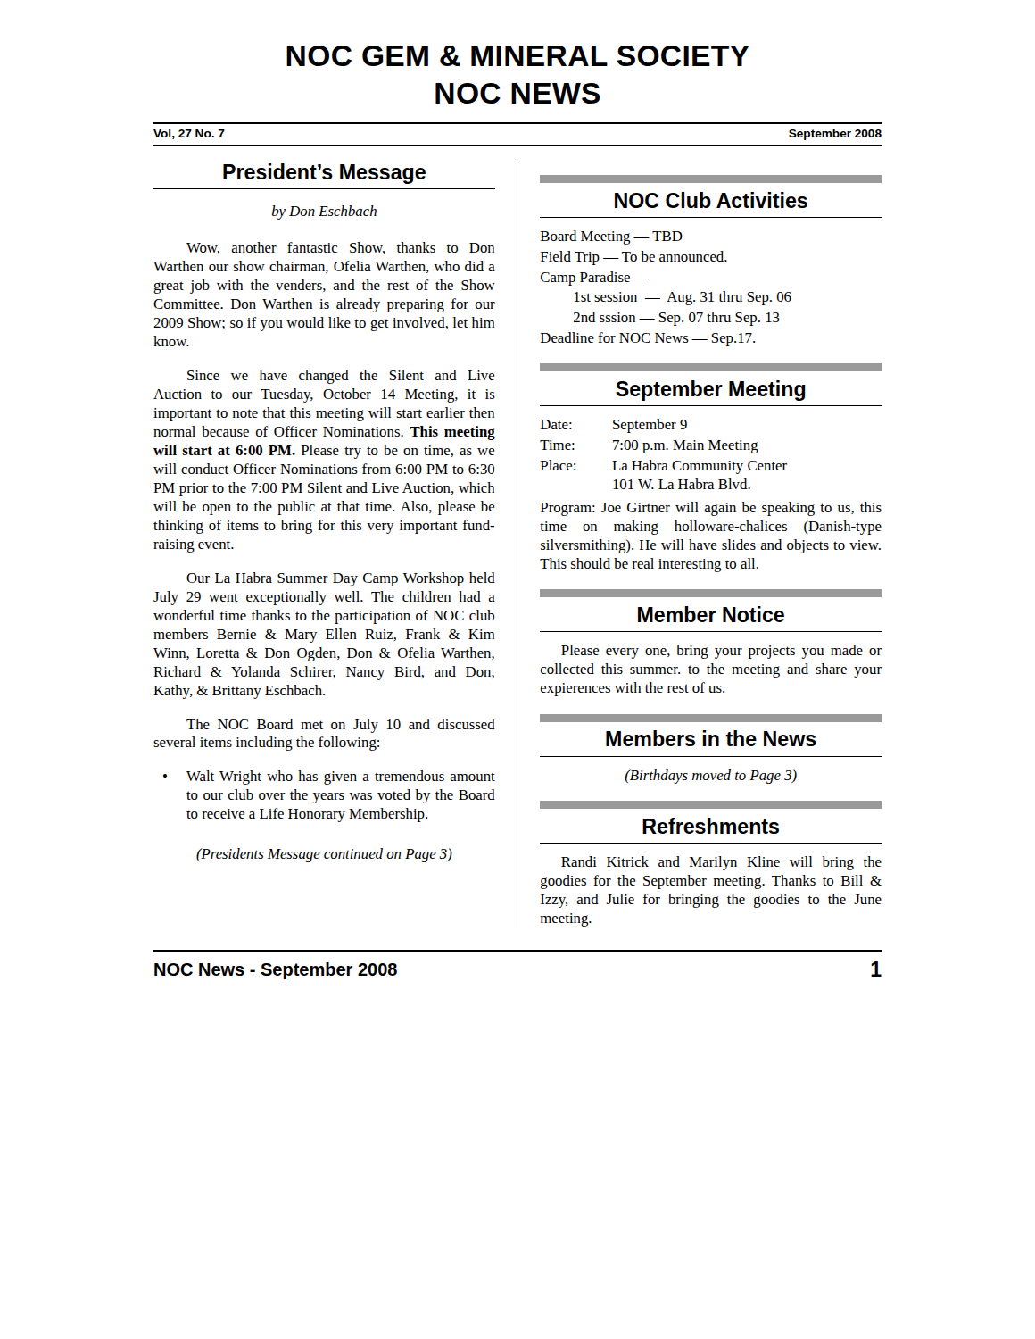NOC GEM & MINERAL SOCIETY
NOC NEWS
Vol, 27 No. 7 September 2008
President’s Message
by Don Eschbach
Wow, another fantastic Show, thanks to Don Warthen our show chairman, Ofelia Warthen, who did a great job with the venders, and the rest of the Show Committee. Don Warthen is already preparing for our 2009 Show; so if you would like to get involved, let him know.
Since we have changed the Silent and Live Auction to our Tuesday, October 14 Meeting, it is important to note that this meeting will start earlier then normal because of Officer Nominations. This meeting will start at 6:00 PM. Please try to be on time, as we will conduct Officer Nominations from 6:00 PM to 6:30 PM prior to the 7:00 PM Silent and Live Auction, which will be open to the public at that time. Also, please be thinking of items to bring for this very important fund-raising event.
Our La Habra Summer Day Camp Workshop held July 29 went exceptionally well. The children had a wonderful time thanks to the participation of NOC club members Bernie & Mary Ellen Ruiz, Frank & Kim Winn, Loretta & Don Ogden, Don & Ofelia Warthen, Richard & Yolanda Schirer, Nancy Bird, and Don, Kathy, & Brittany Eschbach.
The NOC Board met on July 10 and discussed several items including the following:
Walt Wright who has given a tremendous amount to our club over the years was voted by the Board to receive a Life Honorary Membership.
(Presidents Message continued on Page 3)
NOC Club Activities
Board Meeting — TBD
Field Trip — To be announced.
Camp Paradise —
1st session — Aug. 31 thru Sep. 06
2nd sssion — Sep. 07 thru Sep. 13
Deadline for NOC News — Sep.17.
September Meeting
| Date: | September 9 |
| Time: | 7:00 p.m. Main Meeting |
| Place: | La Habra Community Center 101 W. La Habra Blvd. |
Program: Joe Girtner will again be speaking to us, this time on making holloware-chalices (Danish-type silversmithing). He will have slides and objects to view. This should be real interesting to all.
Member Notice
Please every one, bring your projects you made or collected this summer. to the meeting and share your expierences with the rest of us.
Members in the News
(Birthdays moved to Page 3)
Refreshments
Randi Kitrick and Marilyn Kline will bring the goodies for the September meeting. Thanks to Bill & Izzy, and Julie for bringing the goodies to the June meeting.
NOC News - September 2008 1